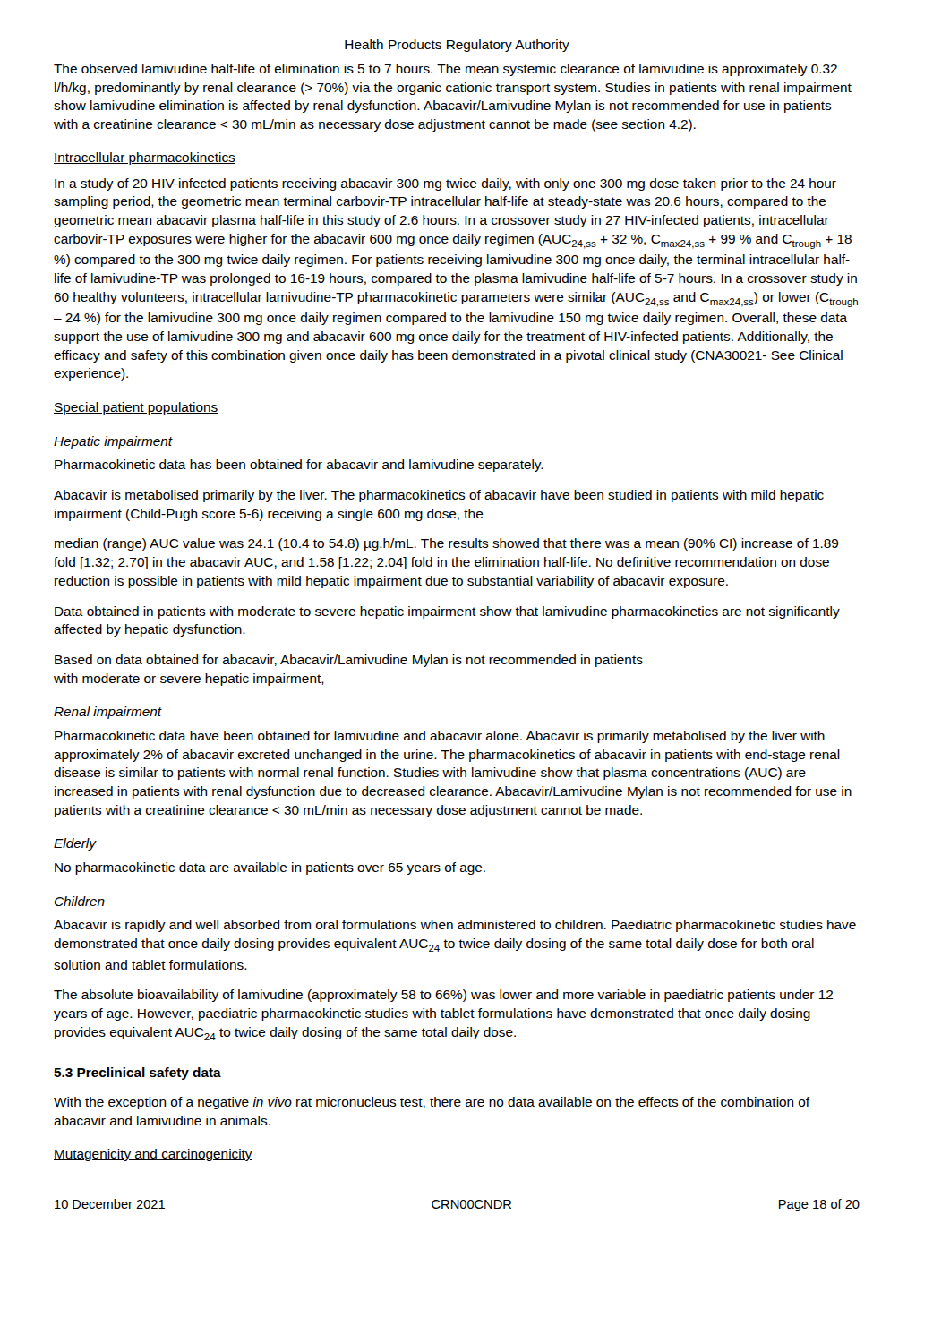Health Products Regulatory Authority
The observed lamivudine half-life of elimination is 5 to 7 hours. The mean systemic clearance of lamivudine is approximately 0.32 l/h/kg, predominantly by renal clearance (> 70%) via the organic cationic transport system. Studies in patients with renal impairment show lamivudine elimination is affected by renal dysfunction. Abacavir/Lamivudine Mylan is not recommended for use in patients with a creatinine clearance < 30 mL/min as necessary dose adjustment cannot be made (see section 4.2).
Intracellular pharmacokinetics
In a study of 20 HIV-infected patients receiving abacavir 300 mg twice daily, with only one 300 mg dose taken prior to the 24 hour sampling period, the geometric mean terminal carbovir-TP intracellular half-life at steady-state was 20.6 hours, compared to the geometric mean abacavir plasma half-life in this study of 2.6 hours. In a crossover study in 27 HIV-infected patients, intracellular carbovir-TP exposures were higher for the abacavir 600 mg once daily regimen (AUC24,ss + 32 %, Cmax24,ss + 99 % and Ctrough + 18 %) compared to the 300 mg twice daily regimen. For patients receiving lamivudine 300 mg once daily, the terminal intracellular half-life of lamivudine-TP was prolonged to 16-19 hours, compared to the plasma lamivudine half-life of 5-7 hours. In a crossover study in 60 healthy volunteers, intracellular lamivudine-TP pharmacokinetic parameters were similar (AUC24,ss and Cmax24,ss) or lower (Ctrough – 24 %) for the lamivudine 300 mg once daily regimen compared to the lamivudine 150 mg twice daily regimen. Overall, these data support the use of lamivudine 300 mg and abacavir 600 mg once daily for the treatment of HIV-infected patients. Additionally, the efficacy and safety of this combination given once daily has been demonstrated in a pivotal clinical study (CNA30021- See Clinical experience).
Special patient populations
Hepatic impairment
Pharmacokinetic data has been obtained for abacavir and lamivudine separately.
Abacavir is metabolised primarily by the liver. The pharmacokinetics of abacavir have been studied in patients with mild hepatic impairment (Child-Pugh score 5-6) receiving a single 600 mg dose, the
median (range) AUC value was 24.1 (10.4 to 54.8) µg.h/mL. The results showed that there was a mean (90% CI) increase of 1.89 fold [1.32; 2.70] in the abacavir AUC, and 1.58 [1.22; 2.04] fold in the elimination half-life. No definitive recommendation on dose reduction is possible in patients with mild hepatic impairment due to substantial variability of abacavir exposure.
Data obtained in patients with moderate to severe hepatic impairment show that lamivudine pharmacokinetics are not significantly affected by hepatic dysfunction.
Based on data obtained for abacavir, Abacavir/Lamivudine Mylan is not recommended in patients
with moderate or severe hepatic impairment,
Renal impairment
Pharmacokinetic data have been obtained for lamivudine and abacavir alone. Abacavir is primarily metabolised by the liver with approximately 2% of abacavir excreted unchanged in the urine. The pharmacokinetics of abacavir in patients with end-stage renal disease is similar to patients with normal renal function. Studies with lamivudine show that plasma concentrations (AUC) are increased in patients with renal dysfunction due to decreased clearance. Abacavir/Lamivudine Mylan is not recommended for use in patients with a creatinine clearance < 30 mL/min as necessary dose adjustment cannot be made.
Elderly
No pharmacokinetic data are available in patients over 65 years of age.
Children
Abacavir is rapidly and well absorbed from oral formulations when administered to children. Paediatric pharmacokinetic studies have demonstrated that once daily dosing provides equivalent AUC24 to twice daily dosing of the same total daily dose for both oral solution and tablet formulations.
The absolute bioavailability of lamivudine (approximately 58 to 66%) was lower and more variable in paediatric patients under 12 years of age. However, paediatric pharmacokinetic studies with tablet formulations have demonstrated that once daily dosing provides equivalent AUC24 to twice daily dosing of the same total daily dose.
5.3 Preclinical safety data
With the exception of a negative in vivo rat micronucleus test, there are no data available on the effects of the combination of abacavir and lamivudine in animals.
Mutagenicity and carcinogenicity
10 December 2021 CRN00CNDR Page 18 of 20